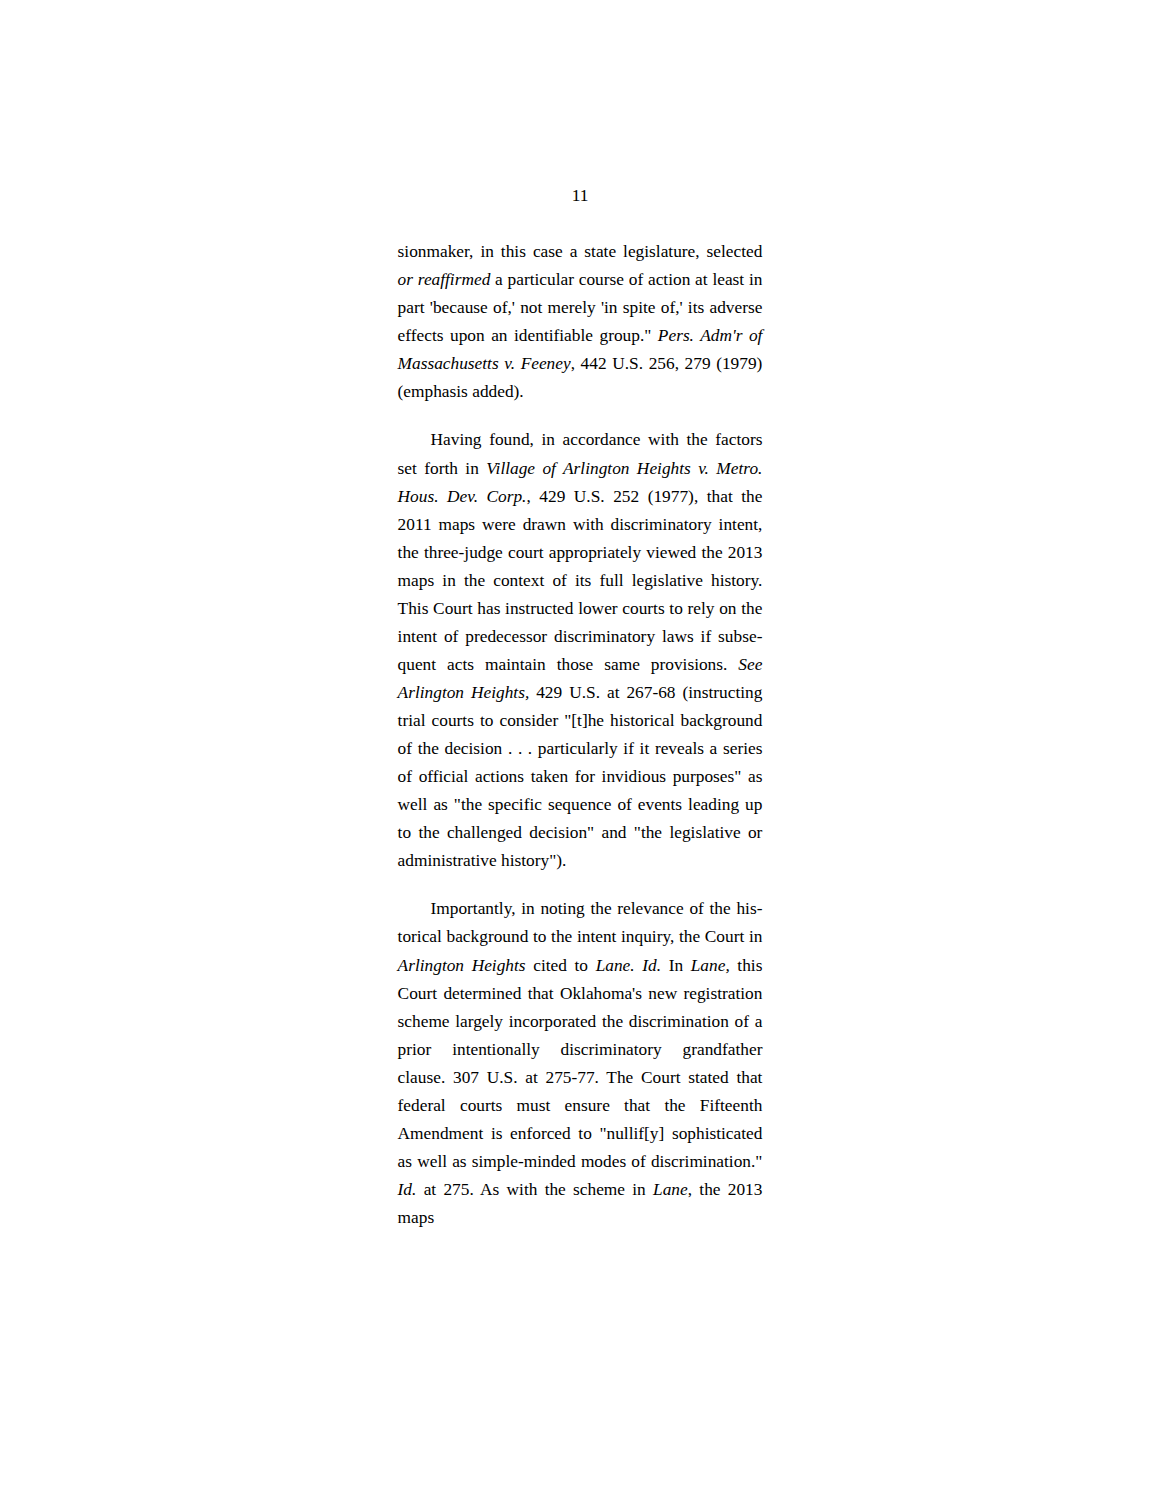11
sionmaker, in this case a state legislature, selected or reaffirmed a particular course of action at least in part 'because of,' not merely 'in spite of,' its adverse effects upon an identifiable group." Pers. Adm'r of Massachusetts v. Feeney, 442 U.S. 256, 279 (1979) (emphasis added).
Having found, in accordance with the factors set forth in Village of Arlington Heights v. Metro. Hous. Dev. Corp., 429 U.S. 252 (1977), that the 2011 maps were drawn with discriminatory intent, the three-judge court appropriately viewed the 2013 maps in the context of its full legislative history. This Court has instructed lower courts to rely on the intent of predecessor discriminatory laws if subsequent acts maintain those same provisions. See Arlington Heights, 429 U.S. at 267-68 (instructing trial courts to consider "[t]he historical background of the decision . . . particularly if it reveals a series of official actions taken for invidious purposes" as well as "the specific sequence of events leading up to the challenged decision" and "the legislative or administrative history").
Importantly, in noting the relevance of the historical background to the intent inquiry, the Court in Arlington Heights cited to Lane. Id. In Lane, this Court determined that Oklahoma's new registration scheme largely incorporated the discrimination of a prior intentionally discriminatory grandfather clause. 307 U.S. at 275-77. The Court stated that federal courts must ensure that the Fifteenth Amendment is enforced to "nullif[y] sophisticated as well as simple-minded modes of discrimination." Id. at 275. As with the scheme in Lane, the 2013 maps